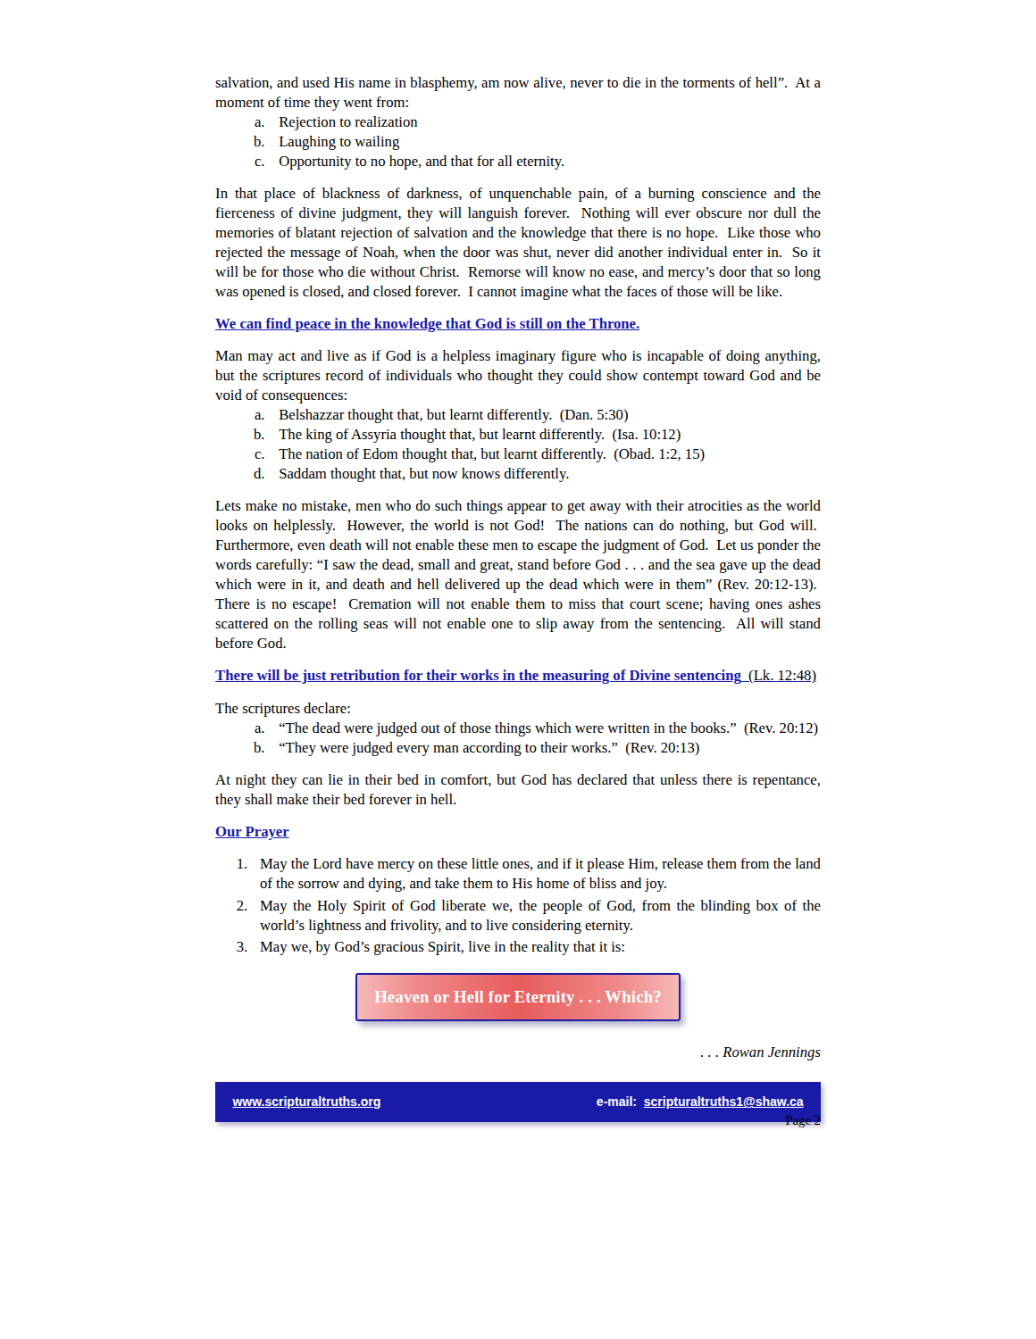salvation, and used His name in blasphemy, am now alive, never to die in the torments of hell”. At a moment of time they went from:
Rejection to realization
Laughing to wailing
Opportunity to no hope, and that for all eternity.
In that place of blackness of darkness, of unquenchable pain, of a burning conscience and the fierceness of divine judgment, they will languish forever. Nothing will ever obscure nor dull the memories of blatant rejection of salvation and the knowledge that there is no hope. Like those who rejected the message of Noah, when the door was shut, never did another individual enter in. So it will be for those who die without Christ. Remorse will know no ease, and mercy’s door that so long was opened is closed, and closed forever. I cannot imagine what the faces of those will be like.
We can find peace in the knowledge that God is still on the Throne.
Man may act and live as if God is a helpless imaginary figure who is incapable of doing anything, but the scriptures record of individuals who thought they could show contempt toward God and be void of consequences:
Belshazzar thought that, but learnt differently. (Dan. 5:30)
The king of Assyria thought that, but learnt differently. (Isa. 10:12)
The nation of Edom thought that, but learnt differently. (Obad. 1:2, 15)
Saddam thought that, but now knows differently.
Lets make no mistake, men who do such things appear to get away with their atrocities as the world looks on helplessly. However, the world is not God! The nations can do nothing, but God will. Furthermore, even death will not enable these men to escape the judgment of God. Let us ponder the words carefully: “I saw the dead, small and great, stand before God . . . and the sea gave up the dead which were in it, and death and hell delivered up the dead which were in them” (Rev. 20:12-13). There is no escape! Cremation will not enable them to miss that court scene; having ones ashes scattered on the rolling seas will not enable one to slip away from the sentencing. All will stand before God.
There will be just retribution for their works in the measuring of Divine sentencing (Lk. 12:48)
The scriptures declare:
“The dead were judged out of those things which were written in the books.” (Rev. 20:12)
“They were judged every man according to their works.” (Rev. 20:13)
At night they can lie in their bed in comfort, but God has declared that unless there is repentance, they shall make their bed forever in hell.
Our Prayer
May the Lord have mercy on these little ones, and if it please Him, release them from the land of the sorrow and dying, and take them to His home of bliss and joy.
May the Holy Spirit of God liberate we, the people of God, from the blinding box of the world’s lightness and frivolity, and to live considering eternity.
May we, by God’s gracious Spirit, live in the reality that it is:
Heaven or Hell for Eternity . . . Which?
. . . Rowan Jennings
www.scripturaltruths.org
e-mail: scripturaltruths1@shaw.ca
Page 2